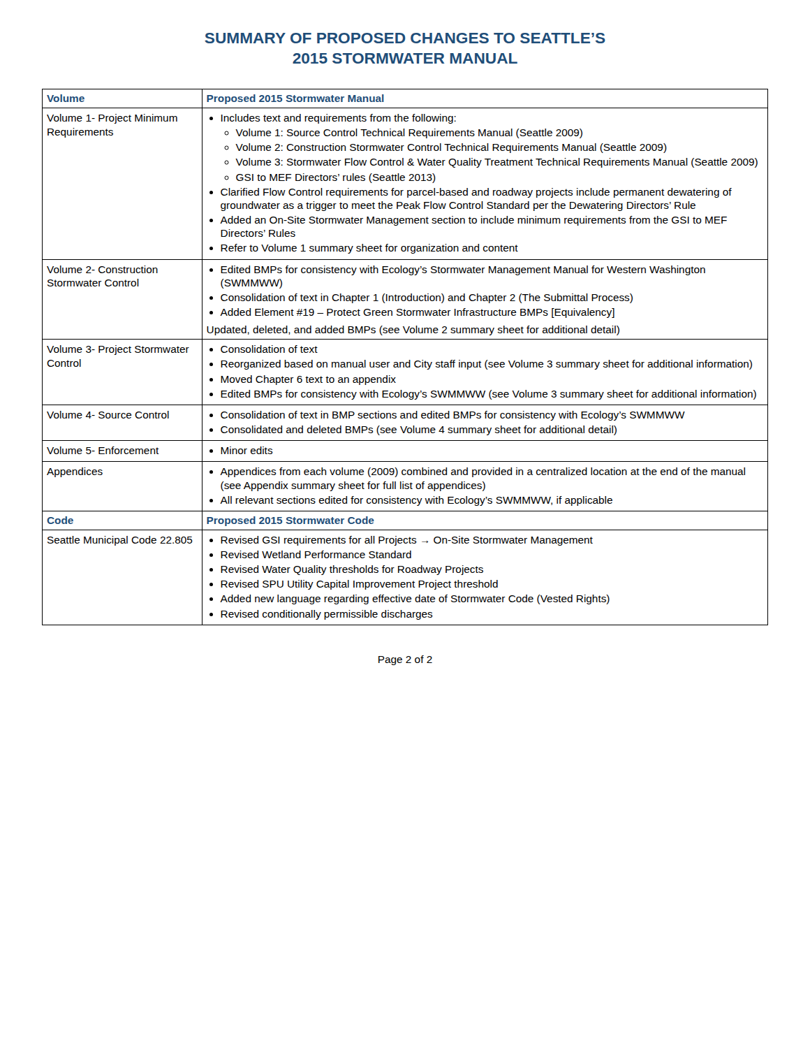SUMMARY OF PROPOSED CHANGES TO SEATTLE’S2015 STORMWATER MANUAL
| Volume | Proposed 2015 Stormwater Manual |
| --- | --- |
| Volume 1- Project Minimum Requirements | Includes text and requirements from the following: Volume 1: Source Control Technical Requirements Manual (Seattle 2009) Volume 2: Construction Stormwater Control Technical Requirements Manual (Seattle 2009) Volume 3: Stormwater Flow Control & Water Quality Treatment Technical Requirements Manual (Seattle 2009) GSI to MEF Directors’ rules (Seattle 2013) Clarified Flow Control requirements for parcel-based and roadway projects include permanent dewatering of groundwater as a trigger to meet the Peak Flow Control Standard per the Dewatering Directors’ Rule Added an On-Site Stormwater Management section to include minimum requirements from the GSI to MEF Directors’ Rules Refer to Volume 1 summary sheet for organization and content |
| Volume 2- Construction Stormwater Control | Edited BMPs for consistency with Ecology’s Stormwater Management Manual for Western Washington (SWMMWW) Consolidation of text in Chapter 1 (Introduction) and Chapter 2 (The Submittal Process) Added Element #19 – Protect Green Stormwater Infrastructure BMPs [Equivalency] Updated, deleted, and added BMPs (see Volume 2 summary sheet for additional detail) |
| Volume 3- Project Stormwater Control | Consolidation of text Reorganized based on manual user and City staff input (see Volume 3 summary sheet for additional information) Moved Chapter 6 text to an appendix Edited BMPs for consistency with Ecology’s SWMMWW (see Volume 3 summary sheet for additional information) |
| Volume 4- Source Control | Consolidation of text in BMP sections and edited BMPs for consistency with Ecology’s SWMMWW Consolidated and deleted BMPs (see Volume 4 summary sheet for additional detail) |
| Volume 5- Enforcement | Minor edits |
| Appendices | Appendices from each volume (2009) combined and provided in a centralized location at the end of the manual (see Appendix summary sheet for full list of appendices) All relevant sections edited for consistency with Ecology’s SWMMWW, if applicable |
| Code | Proposed 2015 Stormwater Code |
| Seattle Municipal Code 22.805 | Revised GSI requirements for all Projects → On-Site Stormwater Management Revised Wetland Performance Standard Revised Water Quality thresholds for Roadway Projects Revised SPU Utility Capital Improvement Project threshold Added new language regarding effective date of Stormwater Code (Vested Rights) Revised conditionally permissible discharges |
Page 2 of 2